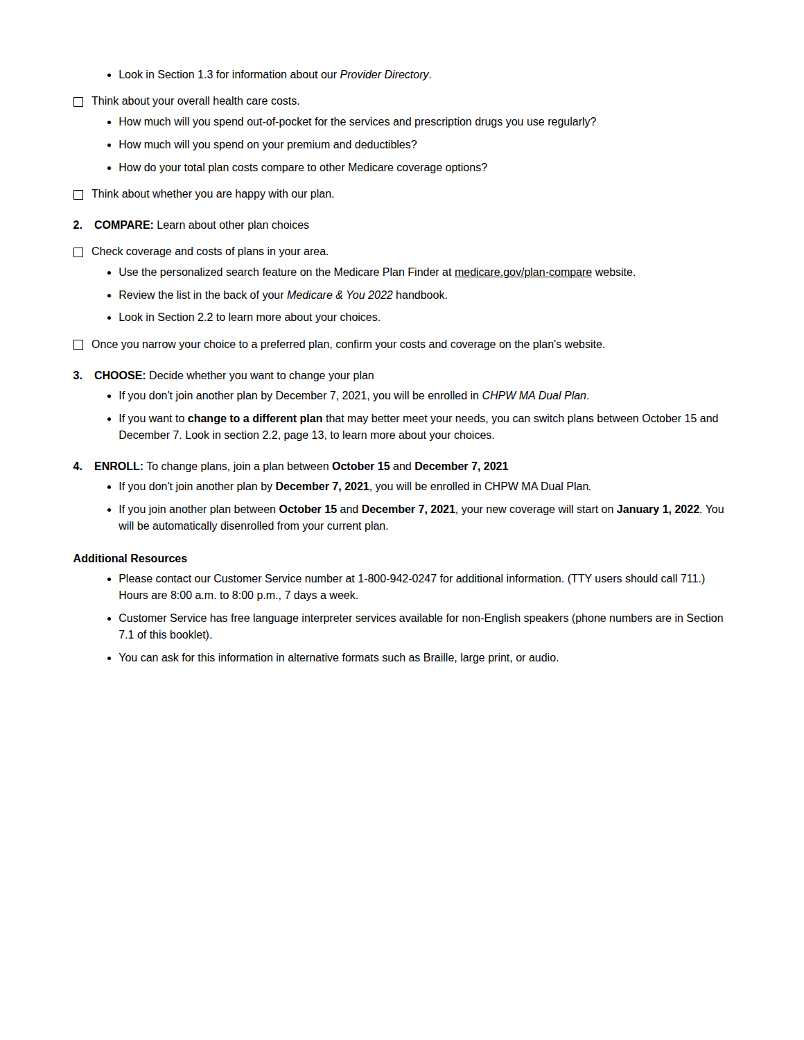Look in Section 1.3 for information about our Provider Directory.
Think about your overall health care costs.
How much will you spend out-of-pocket for the services and prescription drugs you use regularly?
How much will you spend on your premium and deductibles?
How do your total plan costs compare to other Medicare coverage options?
Think about whether you are happy with our plan.
2. COMPARE: Learn about other plan choices
Check coverage and costs of plans in your area.
Use the personalized search feature on the Medicare Plan Finder at medicare.gov/plan-compare website.
Review the list in the back of your Medicare & You 2022 handbook.
Look in Section 2.2 to learn more about your choices.
Once you narrow your choice to a preferred plan, confirm your costs and coverage on the plan's website.
3. CHOOSE: Decide whether you want to change your plan
If you don't join another plan by December 7, 2021, you will be enrolled in CHPW MA Dual Plan.
If you want to change to a different plan that may better meet your needs, you can switch plans between October 15 and December 7. Look in section 2.2, page 13, to learn more about your choices.
4. ENROLL: To change plans, join a plan between October 15 and December 7, 2021
If you don't join another plan by December 7, 2021, you will be enrolled in CHPW MA Dual Plan.
If you join another plan between October 15 and December 7, 2021, your new coverage will start on January 1, 2022. You will be automatically disenrolled from your current plan.
Additional Resources
Please contact our Customer Service number at 1-800-942-0247 for additional information. (TTY users should call 711.) Hours are 8:00 a.m. to 8:00 p.m., 7 days a week.
Customer Service has free language interpreter services available for non-English speakers (phone numbers are in Section 7.1 of this booklet).
You can ask for this information in alternative formats such as Braille, large print, or audio.